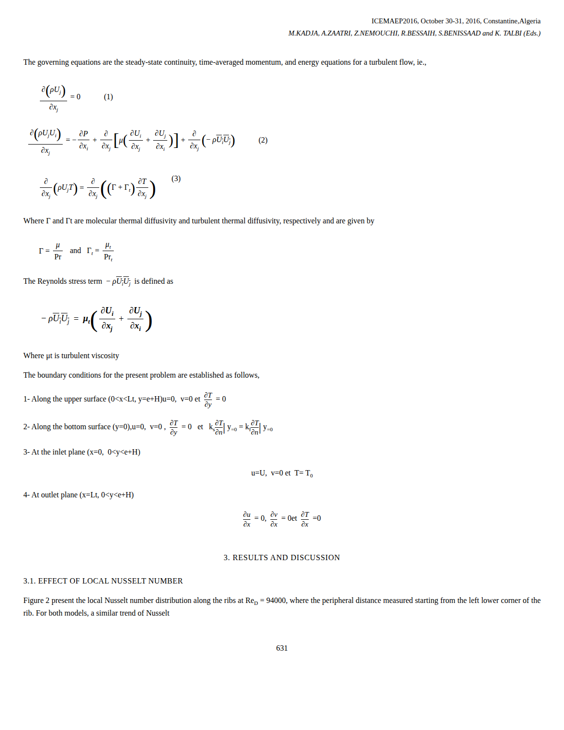ICEMAEP2016, October 30-31, 2016, Constantine,Algeria
M.KADJA, A.ZAATRI, Z.NEMOUCHI, R.BESSAIH, S.BENISSAAD and K. TALBI (Eds.)
The governing equations are the steady-state continuity, time-averaged momentum, and energy equations for a turbulent flow, ie.,
∂(ρUj) ∂xj = 0 (1)
∂(ρUjUi) ∂xj = − ∂P ∂xi + ∂ ∂xj [ μ ( ∂Ui ∂xj + ∂Uj ∂xi ) ] + ∂ ∂xj ( − ρUiUj ) (2)
∂ ∂xj ( ρUjT ) = ∂ ∂xj ( ( Γ + Γt ) ∂T ∂xj ) (3)
Where Γ and Γt are molecular thermal diffusivity and turbulent thermal diffusivity, respectively and are given by
Γ = μ Pr and Γt = μt Prt
The Reynolds stress term − ρUiUj is defined as
− ρUiUj = μt ( ∂Ui ∂xj + ∂Uj ∂xi )
Where μt is turbulent viscosity
The boundary conditions for the present problem are established as follows,
1- Along the upper surface (0<x<Lt, y=e+H)u=0, v=0 et ∂T ∂y = 0
2- Along the bottom surface (y=0),u=0, v=0 , ∂T ∂y = 0 et ks ∂T ∂n | y=0 = kf ∂T ∂n | y=0
3- At the inlet plane (x=0, 0<y<e+H)
u=U, v=0 et T= T0
4- At outlet plane (x=Lt, 0<y<e+H)
∂u ∂x = 0, ∂v ∂x = 0et ∂T ∂x =0
3. RESULTS AND DISCUSSION
3.1. EFFECT OF LOCAL NUSSELT NUMBER
Figure 2 present the local Nusselt number distribution along the ribs at ReD = 94000, where the peripheral distance measured starting from the left lower corner of the rib. For both models, a similar trend of Nusselt
631